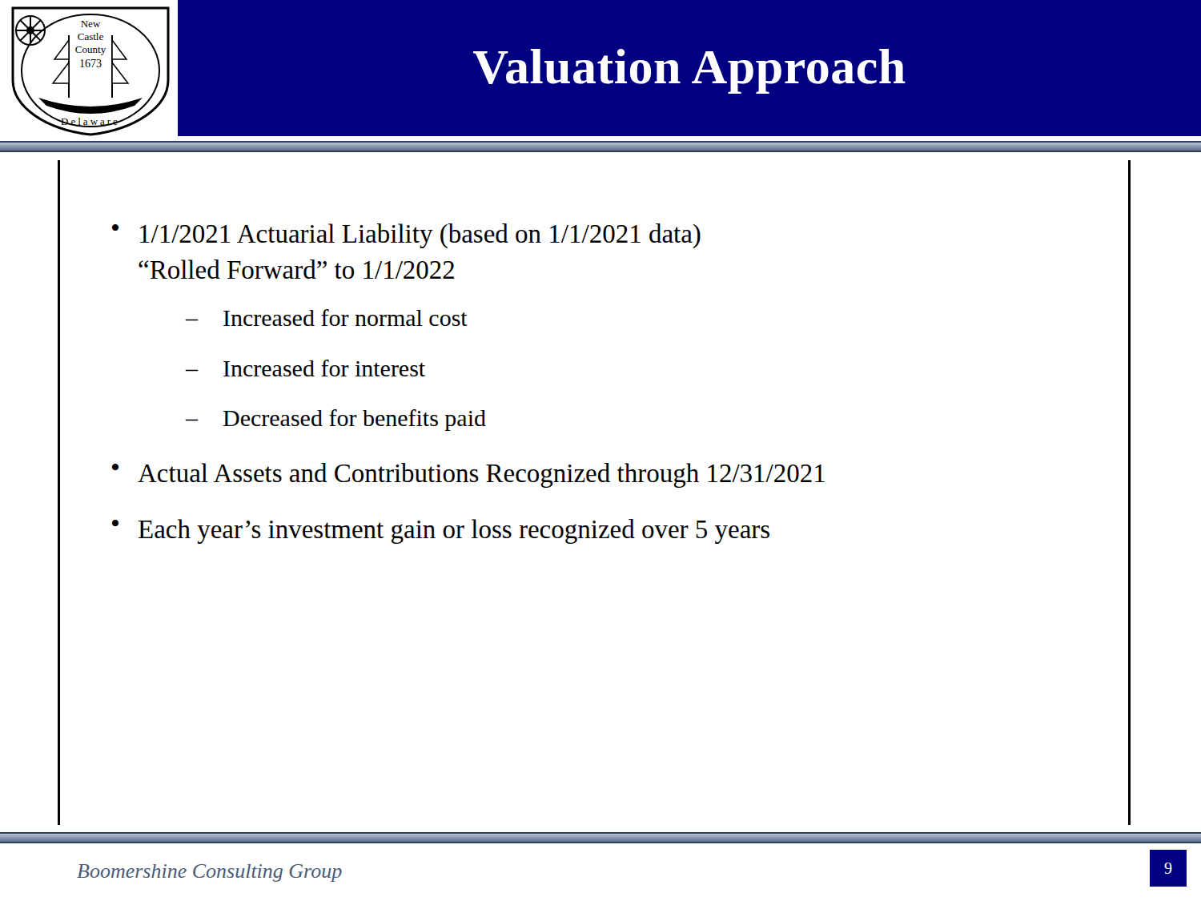Valuation Approach
New Castle County 1673 Delaware
1/1/2021 Actuarial Liability (based on 1/1/2021 data)
“Rolled Forward” to 1/1/2022
Increased for normal cost
Increased for interest
Decreased for benefits paid
Actual Assets and Contributions Recognized through 12/31/2021
Each year’s investment gain or loss recognized over 5 years
Boomershine Consulting Group
9